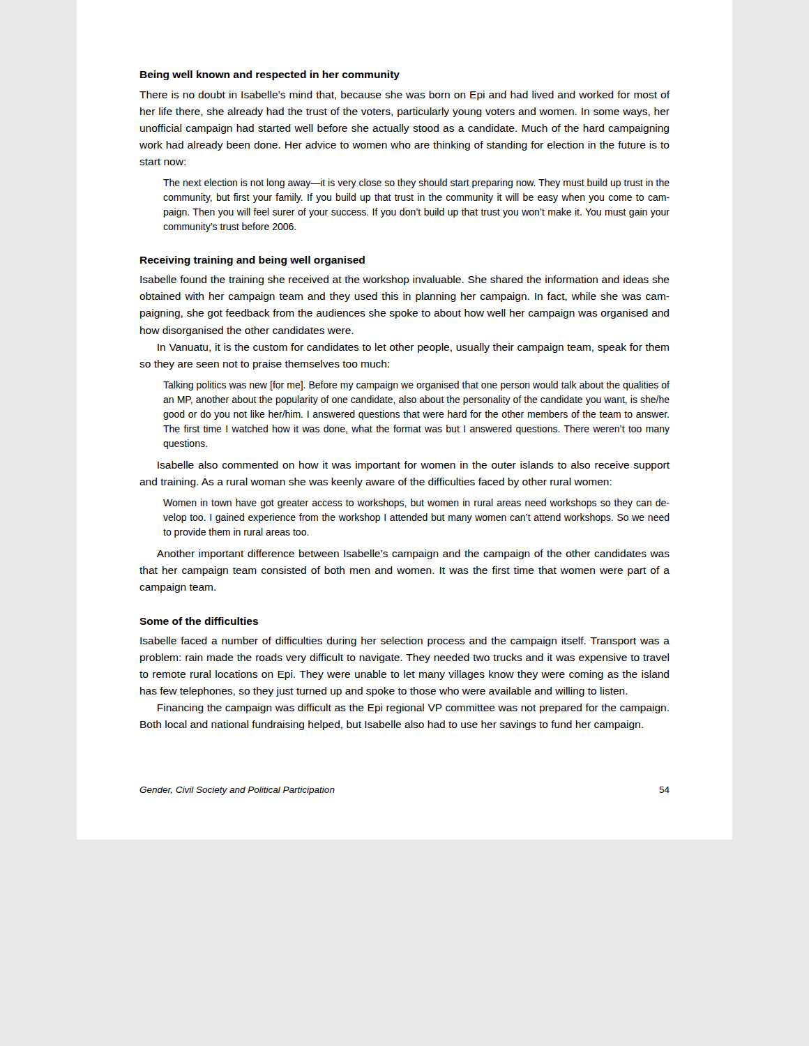Being well known and respected in her community
There is no doubt in Isabelle’s mind that, because she was born on Epi and had lived and worked for most of her life there, she already had the trust of the voters, particularly young voters and women. In some ways, her unofficial campaign had started well before she actually stood as a candidate. Much of the hard campaigning work had already been done. Her advice to women who are thinking of standing for election in the future is to start now:
The next election is not long away—it is very close so they should start preparing now. They must build up trust in the community, but first your family. If you build up that trust in the community it will be easy when you come to campaign. Then you will feel surer of your success. If you don’t build up that trust you won’t make it. You must gain your community’s trust before 2006.
Receiving training and being well organised
Isabelle found the training she received at the workshop invaluable. She shared the information and ideas she obtained with her campaign team and they used this in planning her campaign. In fact, while she was campaigning, she got feedback from the audiences she spoke to about how well her campaign was organised and how disorganised the other candidates were.
In Vanuatu, it is the custom for candidates to let other people, usually their campaign team, speak for them so they are seen not to praise themselves too much:
Talking politics was new [for me]. Before my campaign we organised that one person would talk about the qualities of an MP, another about the popularity of one candidate, also about the personality of the candidate you want, is she/he good or do you not like her/him. I answered questions that were hard for the other members of the team to answer. The first time I watched how it was done, what the format was but I answered questions. There weren’t too many questions.
Isabelle also commented on how it was important for women in the outer islands to also receive support and training. As a rural woman she was keenly aware of the difficulties faced by other rural women:
Women in town have got greater access to workshops, but women in rural areas need workshops so they can develop too. I gained experience from the workshop I attended but many women can’t attend workshops. So we need to provide them in rural areas too.
Another important difference between Isabelle’s campaign and the campaign of the other candidates was that her campaign team consisted of both men and women. It was the first time that women were part of a campaign team.
Some of the difficulties
Isabelle faced a number of difficulties during her selection process and the campaign itself. Transport was a problem: rain made the roads very difficult to navigate. They needed two trucks and it was expensive to travel to remote rural locations on Epi. They were unable to let many villages know they were coming as the island has few telephones, so they just turned up and spoke to those who were available and willing to listen.
Financing the campaign was difficult as the Epi regional VP committee was not prepared for the campaign. Both local and national fundraising helped, but Isabelle also had to use her savings to fund her campaign.
Gender, Civil Society and Political Participation 54